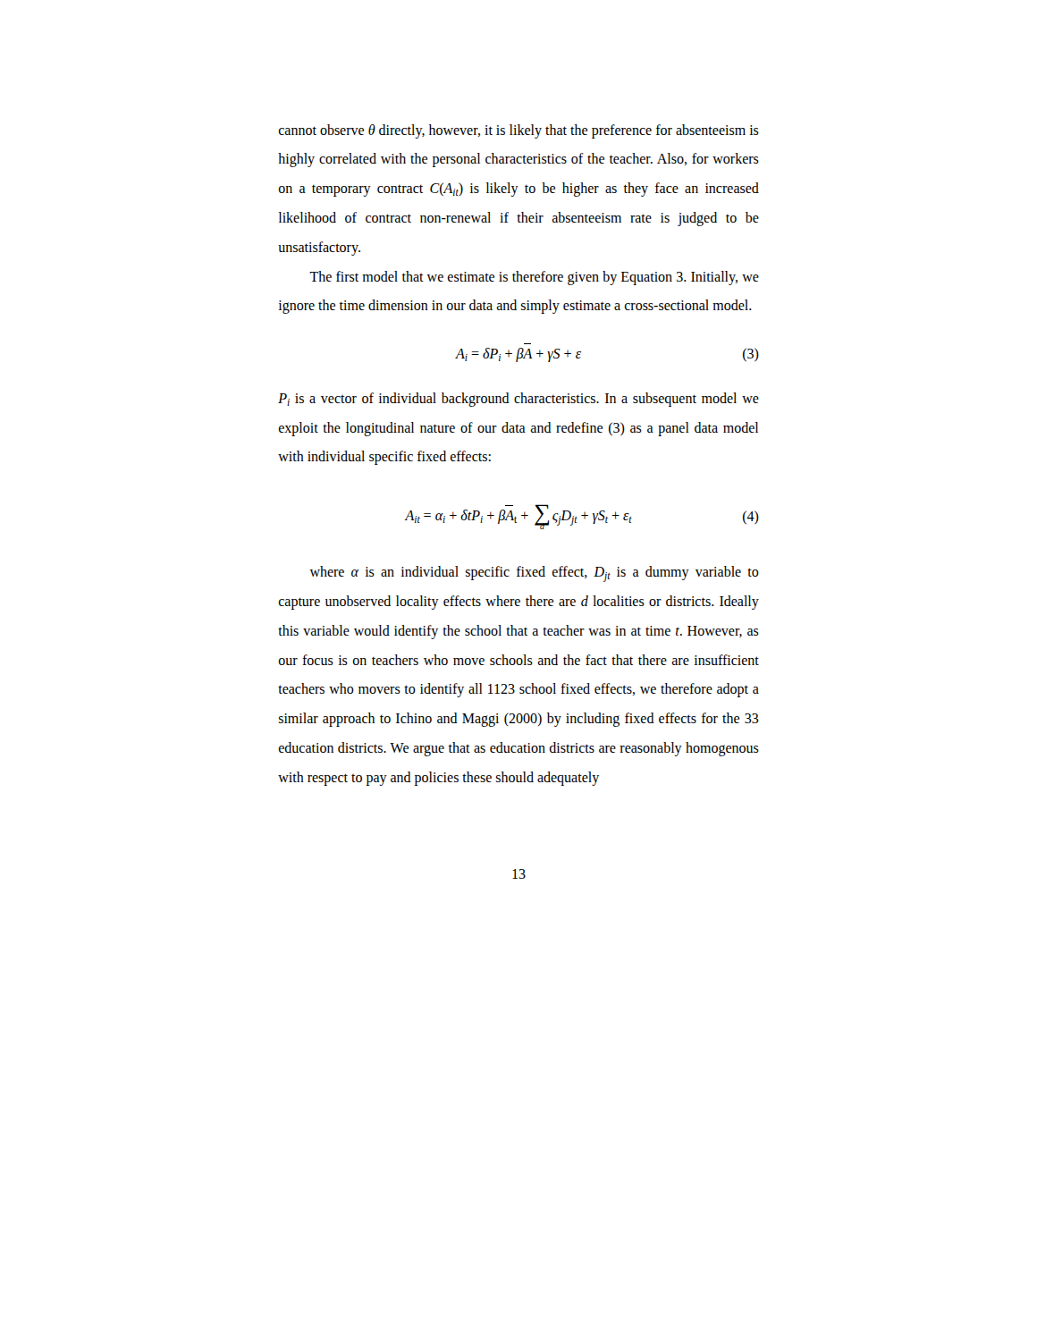cannot observe θ directly, however, it is likely that the preference for absenteeism is highly correlated with the personal characteristics of the teacher. Also, for workers on a temporary contract C(Ait) is likely to be higher as they face an increased likelihood of contract non-renewal if their absenteeism rate is judged to be unsatisfactory.
The first model that we estimate is therefore given by Equation 3. Initially, we ignore the time dimension in our data and simply estimate a cross-sectional model.
Ai = δPi + βA + γS + ε (3)
Pi is a vector of individual background characteristics. In a subsequent model we exploit the longitudinal nature of our data and redefine (3) as a panel data model with individual specific fixed effects:
Ait = αi + δtPi + βAt + ∑d ςj Djt + γSt + εt (4)
where α is an individual specific fixed effect, Djt is a dummy variable to capture unobserved locality effects where there are d localities or districts. Ideally this variable would identify the school that a teacher was in at time t. However, as our focus is on teachers who move schools and the fact that there are insufficient teachers who movers to identify all 1123 school fixed effects, we therefore adopt a similar approach to Ichino and Maggi (2000) by including fixed effects for the 33 education districts. We argue that as education districts are reasonably homogenous with respect to pay and policies these should adequately
13